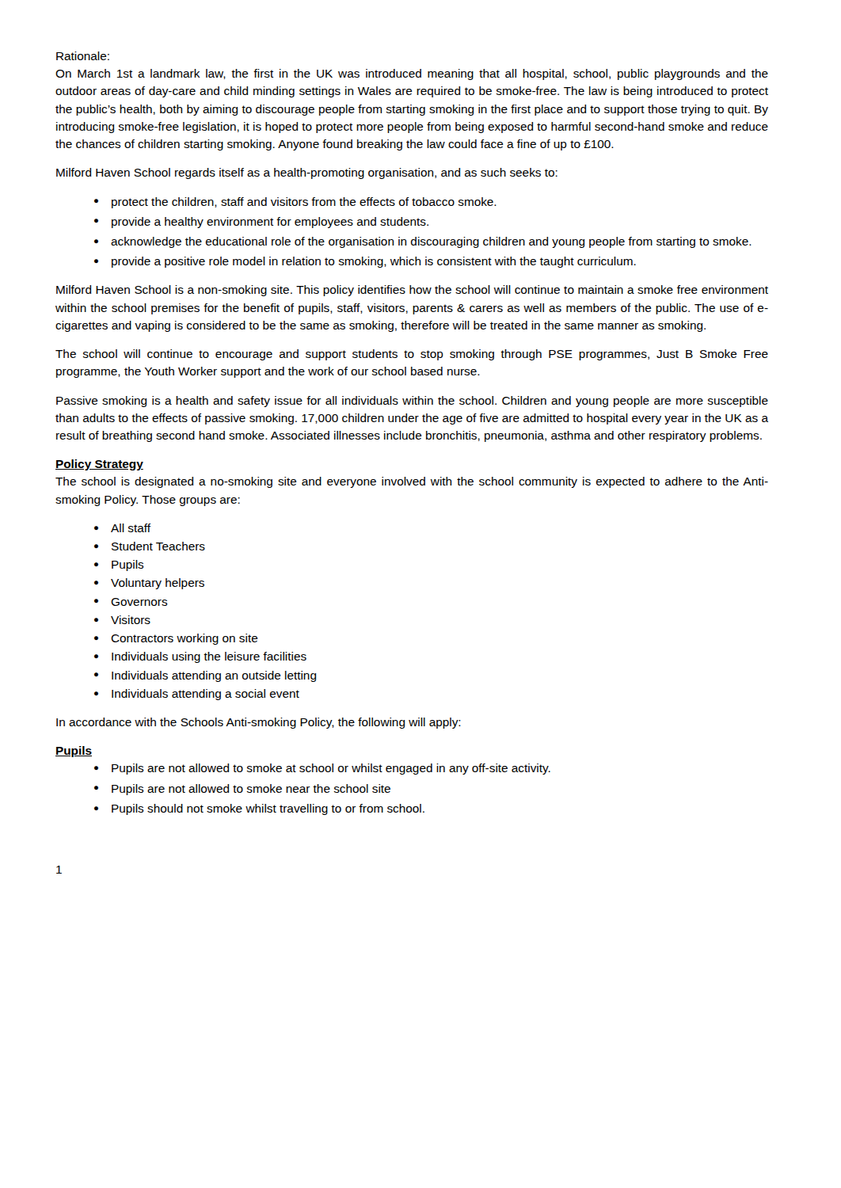Rationale:
On March 1st a landmark law, the first in the UK was introduced meaning that all hospital, school, public playgrounds and the outdoor areas of day-care and child minding settings in Wales are required to be smoke-free. The law is being introduced to protect the public’s health, both by aiming to discourage people from starting smoking in the first place and to support those trying to quit. By introducing smoke-free legislation, it is hoped to protect more people from being exposed to harmful second-hand smoke and reduce the chances of children starting smoking. Anyone found breaking the law could face a fine of up to £100.
Milford Haven School regards itself as a health-promoting organisation, and as such seeks to:
protect the children, staff and visitors from the effects of tobacco smoke.
provide a healthy environment for employees and students.
acknowledge the educational role of the organisation in discouraging children and young people from starting to smoke.
provide a positive role model in relation to smoking, which is consistent with the taught curriculum.
Milford Haven School is a non-smoking site. This policy identifies how the school will continue to maintain a smoke free environment within the school premises for the benefit of pupils, staff, visitors, parents & carers as well as members of the public. The use of e-cigarettes and vaping is considered to be the same as smoking, therefore will be treated in the same manner as smoking.
The school will continue to encourage and support students to stop smoking through PSE programmes, Just B Smoke Free programme, the Youth Worker support and the work of our school based nurse.
Passive smoking is a health and safety issue for all individuals within the school. Children and young people are more susceptible than adults to the effects of passive smoking. 17,000 children under the age of five are admitted to hospital every year in the UK as a result of breathing second hand smoke. Associated illnesses include bronchitis, pneumonia, asthma and other respiratory problems.
Policy Strategy
The school is designated a no-smoking site and everyone involved with the school community is expected to adhere to the Anti-smoking Policy. Those groups are:
All staff
Student Teachers
Pupils
Voluntary helpers
Governors
Visitors
Contractors working on site
Individuals using the leisure facilities
Individuals attending an outside letting
Individuals attending a social event
In accordance with the Schools Anti-smoking Policy, the following will apply:
Pupils
Pupils are not allowed to smoke at school or whilst engaged in any off-site activity.
Pupils are not allowed to smoke near the school site
Pupils should not smoke whilst travelling to or from school.
1